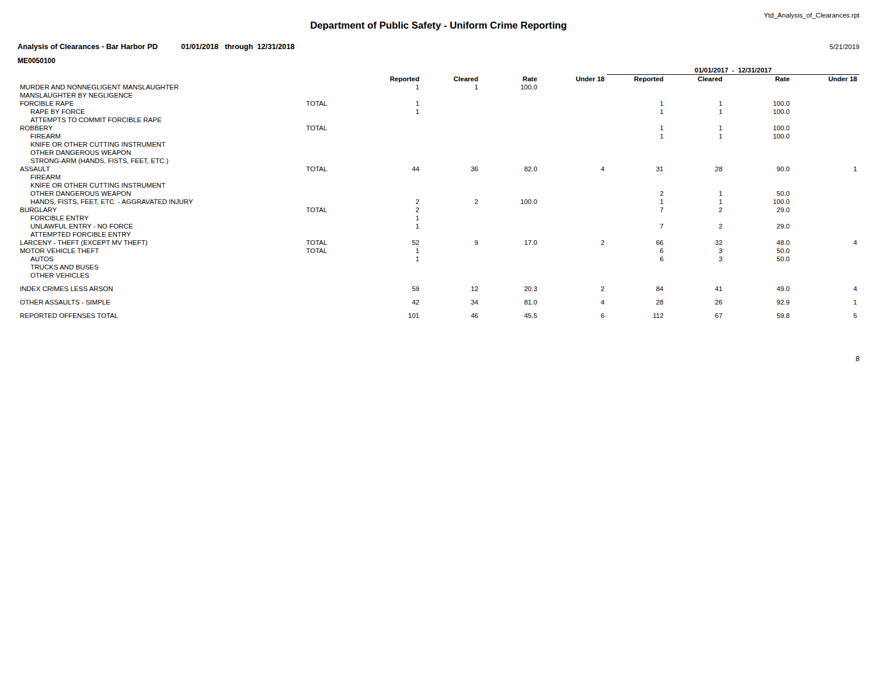Ytd_Analysis_of_Clearances.rpt
Department of Public Safety - Uniform Crime Reporting
Analysis of Clearances - Bar Harbor PD 01/01/2018 through 12/31/2018 5/21/2019
ME0050100
| | 01/01/2017 - 12/31/2017 |
| --- | --- |
| | | Reported | Cleared | Rate | Under 18 | Reported | Cleared | Rate | Under 18 |
| MURDER AND NONNEGLIGENT MANSLAUGHTER | | 1 | 1 | 100.0 | | | | | |
| MANSLAUGHTER BY NEGLIGENCE | | | | | | | | | |
| FORCIBLE RAPE | TOTAL | 1 | | | | 1 | 1 | 100.0 | |
| RAPE BY FORCE | | 1 | | | | 1 | 1 | 100.0 | |
| ATTEMPTS TO COMMIT FORCIBLE RAPE | | | | | | | | | |
| ROBBERY | TOTAL | | | | | 1 | 1 | 100.0 | |
| FIREARM | | | | | | 1 | 1 | 100.0 | |
| KNIFE OR OTHER CUTTING INSTRUMENT | | | | | | | | | |
| OTHER DANGEROUS WEAPON | | | | | | | | | |
| STRONG-ARM (HANDS, FISTS, FEET, ETC.) | | | | | | | | | |
| ASSAULT | TOTAL | 44 | 36 | 82.0 | 4 | 31 | 28 | 90.0 | 1 |
| FIREARM | | | | | | | | | |
| KNIFE OR OTHER CUTTING INSTRUMENT | | | | | | | | | |
| OTHER DANGEROUS WEAPON | | | | | | 2 | 1 | 50.0 | |
| HANDS, FISTS, FEET, ETC. - AGGRAVATED INJURY | | 2 | 2 | 100.0 | | 1 | 1 | 100.0 | |
| BURGLARY | TOTAL | 2 | | | | 7 | 2 | 29.0 | |
| FORCIBLE ENTRY | | 1 | | | | | | | |
| UNLAWFUL ENTRY - NO FORCE | | 1 | | | | 7 | 2 | 29.0 | |
| ATTEMPTED FORCIBLE ENTRY | | | | | | | | | |
| LARCENY - THEFT (EXCEPT MV THEFT) | TOTAL | 52 | 9 | 17.0 | 2 | 66 | 32 | 48.0 | 4 |
| MOTOR VEHICLE THEFT | TOTAL | 1 | | | | 6 | 3 | 50.0 | |
| AUTOS | | 1 | | | | 6 | 3 | 50.0 | |
| TRUCKS AND BUSES | | | | | | | | | |
| OTHER VEHICLES | | | | | | | | | |
| INDEX CRIMES LESS ARSON | | 59 | 12 | 20.3 | 2 | 84 | 41 | 49.0 | 4 |
| OTHER ASSAULTS - SIMPLE | | 42 | 34 | 81.0 | 4 | 28 | 26 | 92.9 | 1 |
| REPORTED OFFENSES TOTAL | | 101 | 46 | 45.5 | 6 | 112 | 67 | 59.8 | 5 |
8